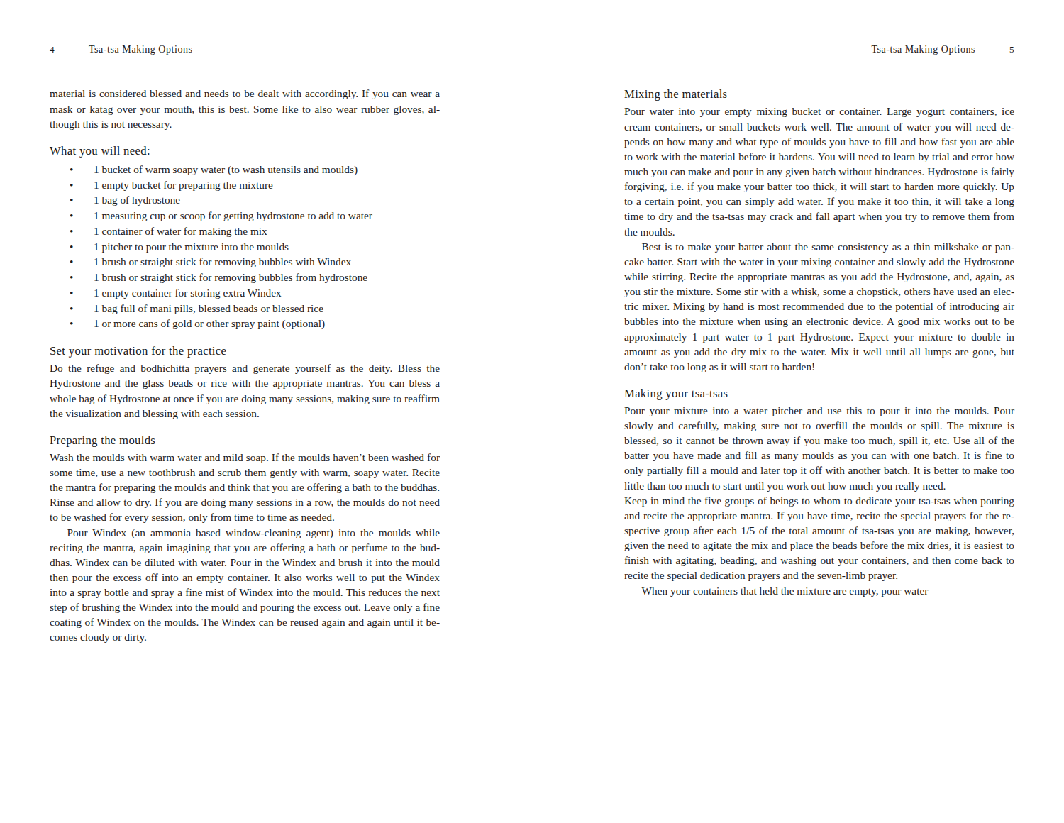4 Tsa-tsa Making Options
material is considered blessed and needs to be dealt with accordingly. If you can wear a mask or katag over your mouth, this is best. Some like to also wear rubber gloves, although this is not necessary.
What you will need:
1 bucket of warm soapy water (to wash utensils and moulds)
1 empty bucket for preparing the mixture
1 bag of hydrostone
1 measuring cup or scoop for getting hydrostone to add to water
1 container of water for making the mix
1 pitcher to pour the mixture into the moulds
1 brush or straight stick for removing bubbles with Windex
1 brush or straight stick for removing bubbles from hydrostone
1 empty container for storing extra Windex
1 bag full of mani pills, blessed beads or blessed rice
1 or more cans of gold or other spray paint (optional)
Set your motivation for the practice
Do the refuge and bodhichitta prayers and generate yourself as the deity. Bless the Hydrostone and the glass beads or rice with the appropriate mantras. You can bless a whole bag of Hydrostone at once if you are doing many sessions, making sure to reaffirm the visualization and blessing with each session.
Preparing the moulds
Wash the moulds with warm water and mild soap. If the moulds haven’t been washed for some time, use a new toothbrush and scrub them gently with warm, soapy water. Recite the mantra for preparing the moulds and think that you are offering a bath to the buddhas. Rinse and allow to dry. If you are doing many sessions in a row, the moulds do not need to be washed for every session, only from time to time as needed.
Pour Windex (an ammonia based window-cleaning agent) into the moulds while reciting the mantra, again imagining that you are offering a bath or perfume to the buddhas. Windex can be diluted with water. Pour in the Windex and brush it into the mould then pour the excess off into an empty container. It also works well to put the Windex into a spray bottle and spray a fine mist of Windex into the mould. This reduces the next step of brushing the Windex into the mould and pouring the excess out. Leave only a fine coating of Windex on the moulds. The Windex can be reused again and again until it becomes cloudy or dirty.
Tsa-tsa Making Options 5
Mixing the materials
Pour water into your empty mixing bucket or container. Large yogurt containers, ice cream containers, or small buckets work well. The amount of water you will need depends on how many and what type of moulds you have to fill and how fast you are able to work with the material before it hardens. You will need to learn by trial and error how much you can make and pour in any given batch without hindrances. Hydrostone is fairly forgiving, i.e. if you make your batter too thick, it will start to harden more quickly. Up to a certain point, you can simply add water. If you make it too thin, it will take a long time to dry and the tsa-tsas may crack and fall apart when you try to remove them from the moulds.
Best is to make your batter about the same consistency as a thin milkshake or pancake batter. Start with the water in your mixing container and slowly add the Hydrostone while stirring. Recite the appropriate mantras as you add the Hydrostone, and, again, as you stir the mixture. Some stir with a whisk, some a chopstick, others have used an electric mixer. Mixing by hand is most recommended due to the potential of introducing air bubbles into the mixture when using an electronic device. A good mix works out to be approximately 1 part water to 1 part Hydrostone. Expect your mixture to double in amount as you add the dry mix to the water. Mix it well until all lumps are gone, but don’t take too long as it will start to harden!
Making your tsa-tsas
Pour your mixture into a water pitcher and use this to pour it into the moulds. Pour slowly and carefully, making sure not to overfill the moulds or spill. The mixture is blessed, so it cannot be thrown away if you make too much, spill it, etc. Use all of the batter you have made and fill as many moulds as you can with one batch. It is fine to only partially fill a mould and later top it off with another batch. It is better to make too little than too much to start until you work out how much you really need.
Keep in mind the five groups of beings to whom to dedicate your tsa-tsas when pouring and recite the appropriate mantra. If you have time, recite the special prayers for the respective group after each 1/5 of the total amount of tsa-tsas you are making, however, given the need to agitate the mix and place the beads before the mix dries, it is easiest to finish with agitating, beading, and washing out your containers, and then come back to recite the special dedication prayers and the seven-limb prayer.
When your containers that held the mixture are empty, pour water